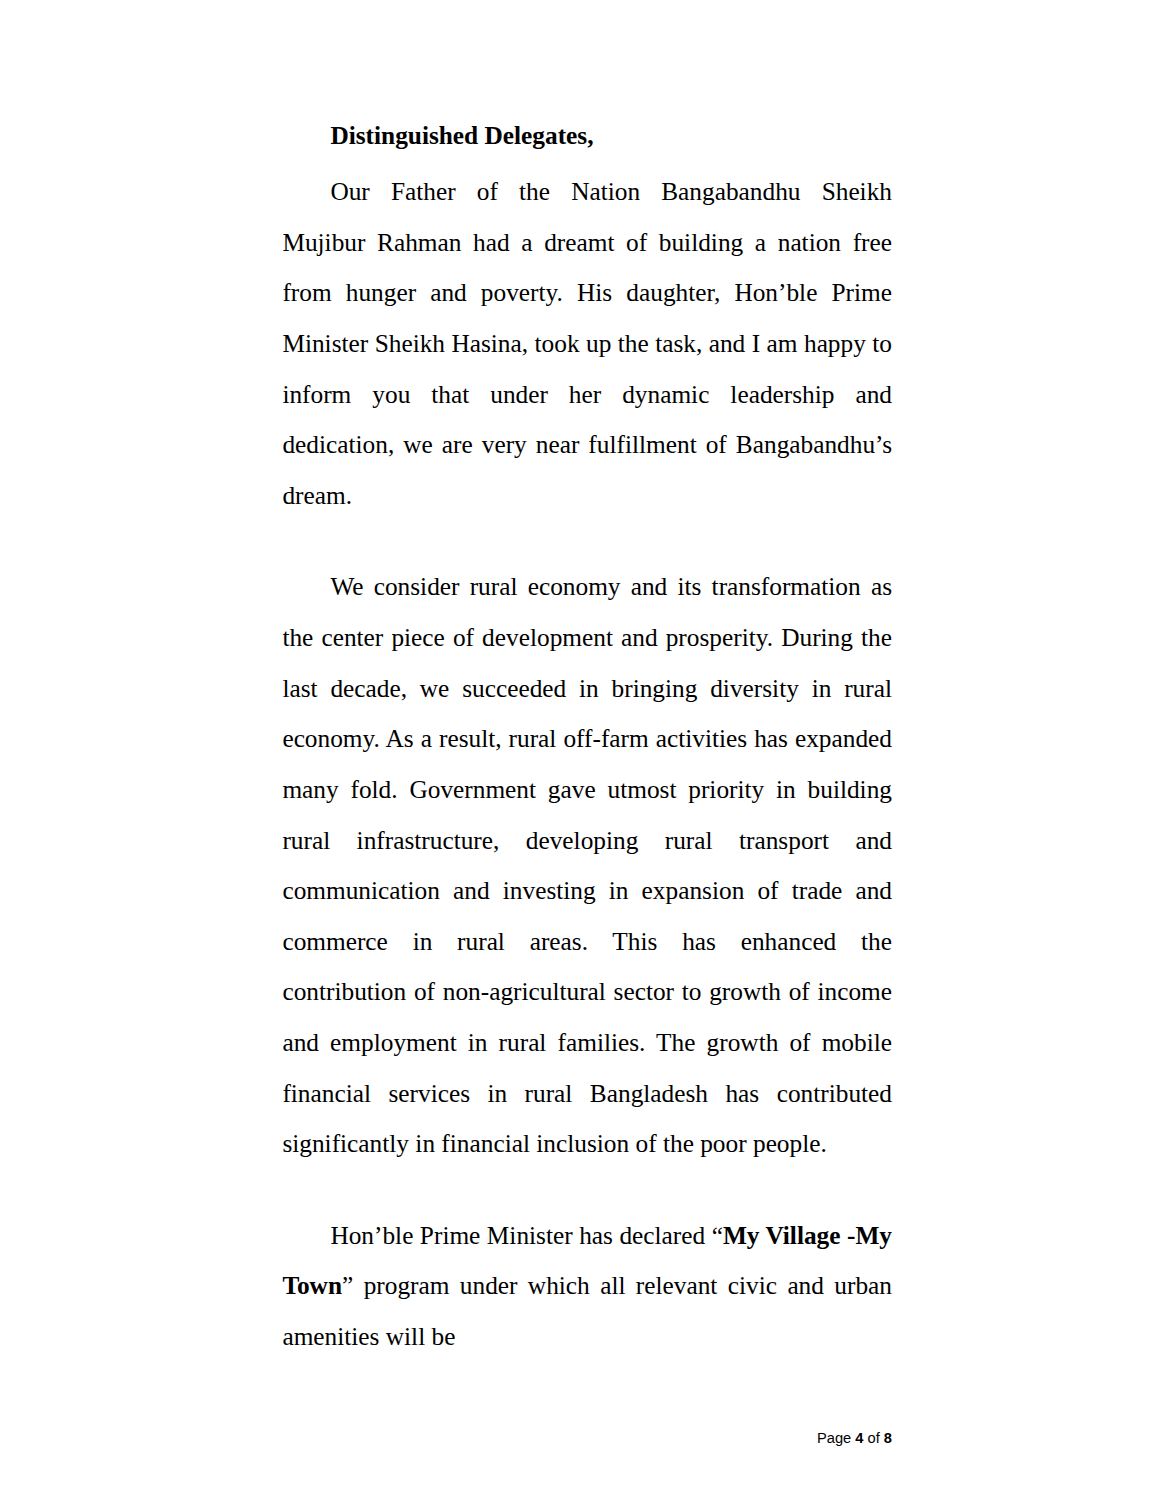Distinguished Delegates,
Our Father of the Nation Bangabandhu Sheikh Mujibur Rahman had a dreamt of building a nation free from hunger and poverty. His daughter, Hon’ble Prime Minister Sheikh Hasina, took up the task, and I am happy to inform you that under her dynamic leadership and dedication, we are very near fulfillment of Bangabandhu’s dream.
We consider rural economy and its transformation as the center piece of development and prosperity. During the last decade, we succeeded in bringing diversity in rural economy. As a result, rural off-farm activities has expanded many fold. Government gave utmost priority in building rural infrastructure, developing rural transport and communication and investing in expansion of trade and commerce in rural areas. This has enhanced the contribution of non-agricultural sector to growth of income and employment in rural families. The growth of mobile financial services in rural Bangladesh has contributed significantly in financial inclusion of the poor people.
Hon’ble Prime Minister has declared “My Village -My Town” program under which all relevant civic and urban amenities will be
Page 4 of 8